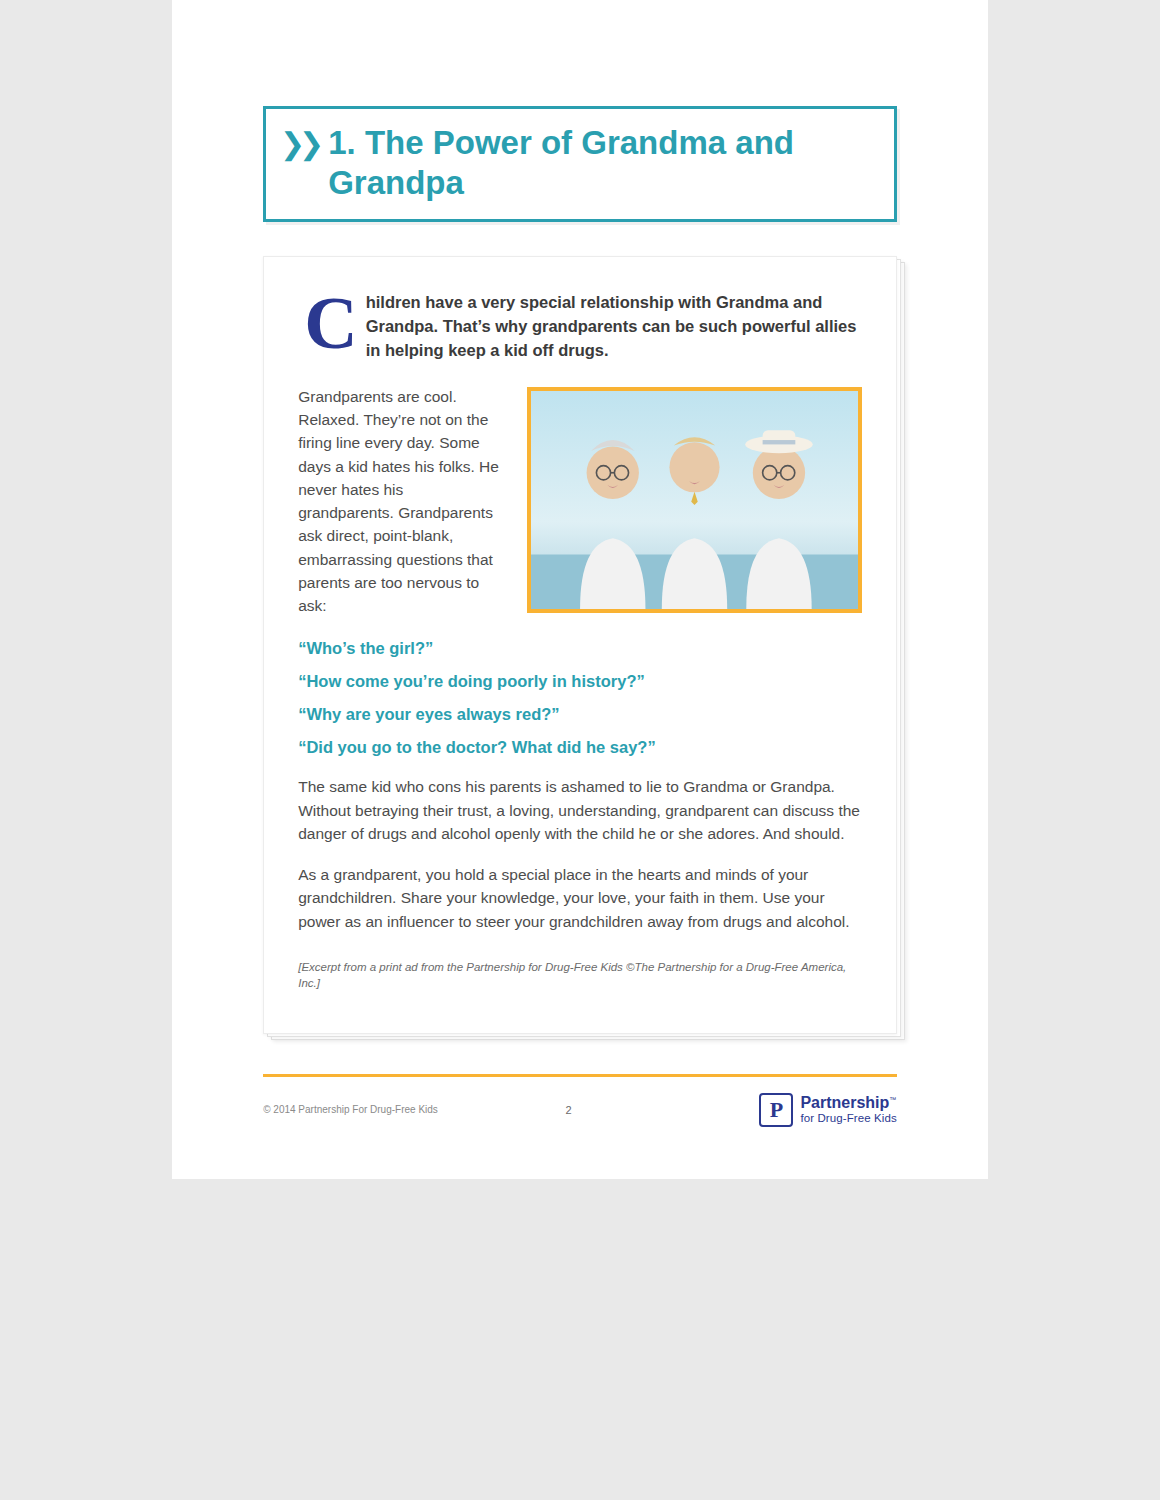❯❯
1. The Power of Grandma and Grandpa
Children have a very special relationship with Grandma and Grandpa. That’s why grandparents can be such powerful allies in helping keep a kid off drugs.
Grandparents are cool. Relaxed. They’re not on the firing line every day. Some days a kid hates his folks. He never hates his grandparents. Grandparents ask direct, point-blank, embarrassing questions that parents are too nervous to ask:
“Who’s the girl?”
“How come you’re doing poorly in history?”
“Why are your eyes always red?”
“Did you go to the doctor? What did he say?”
The same kid who cons his parents is ashamed to lie to Grandma or Grandpa. Without betraying their trust, a loving, understanding, grandparent can discuss the danger of drugs and alcohol openly with the child he or she adores. And should.
As a grandparent, you hold a special place in the hearts and minds of your grandchildren. Share your knowledge, your love, your faith in them. Use your power as an influencer to steer your grandchildren away from drugs and alcohol.
[Excerpt from a print ad from the Partnership for Drug-Free Kids ©The Partnership for a Drug-Free America, Inc.]
© 2014 Partnership For Drug-Free Kids
2
P
Partnership™
for Drug-Free Kids